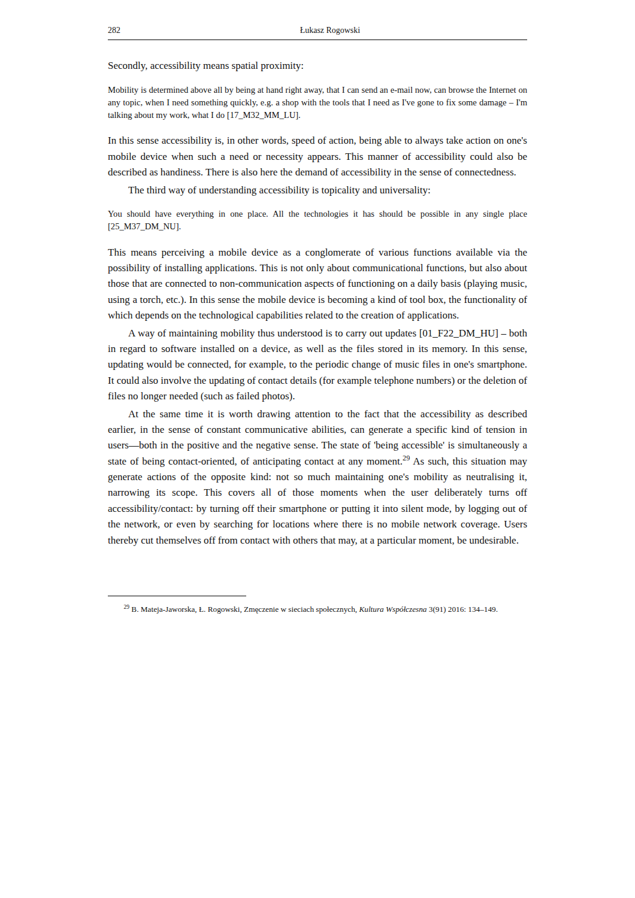282 Łukasz Rogowski
Secondly, accessibility means spatial proximity:
Mobility is determined above all by being at hand right away, that I can send an e-mail now, can browse the Internet on any topic, when I need something quickly, e.g. a shop with the tools that I need as I've gone to fix some damage – I'm talking about my work, what I do [17_M32_MM_LU].
In this sense accessibility is, in other words, speed of action, being able to always take action on one's mobile device when such a need or necessity appears. This manner of accessibility could also be described as handiness. There is also here the demand of accessibility in the sense of connectedness.
The third way of understanding accessibility is topicality and universality:
You should have everything in one place. All the technologies it has should be possible in any single place [25_M37_DM_NU].
This means perceiving a mobile device as a conglomerate of various functions available via the possibility of installing applications. This is not only about communicational functions, but also about those that are connected to non-communication aspects of functioning on a daily basis (playing music, using a torch, etc.). In this sense the mobile device is becoming a kind of tool box, the functionality of which depends on the technological capabilities related to the creation of applications.
A way of maintaining mobility thus understood is to carry out updates [01_F22_DM_HU] – both in regard to software installed on a device, as well as the files stored in its memory. In this sense, updating would be connected, for example, to the periodic change of music files in one's smartphone. It could also involve the updating of contact details (for example telephone numbers) or the deletion of files no longer needed (such as failed photos).
At the same time it is worth drawing attention to the fact that the accessibility as described earlier, in the sense of constant communicative abilities, can generate a specific kind of tension in users—both in the positive and the negative sense. The state of 'being accessible' is simultaneously a state of being contact-oriented, of anticipating contact at any moment.29 As such, this situation may generate actions of the opposite kind: not so much maintaining one's mobility as neutralising it, narrowing its scope. This covers all of those moments when the user deliberately turns off accessibility/contact: by turning off their smartphone or putting it into silent mode, by logging out of the network, or even by searching for locations where there is no mobile network coverage. Users thereby cut themselves off from contact with others that may, at a particular moment, be undesirable.
29 B. Mateja-Jaworska, Ł. Rogowski, Zmęczenie w sieciach społecznych, Kultura Współczesna 3(91) 2016: 134–149.